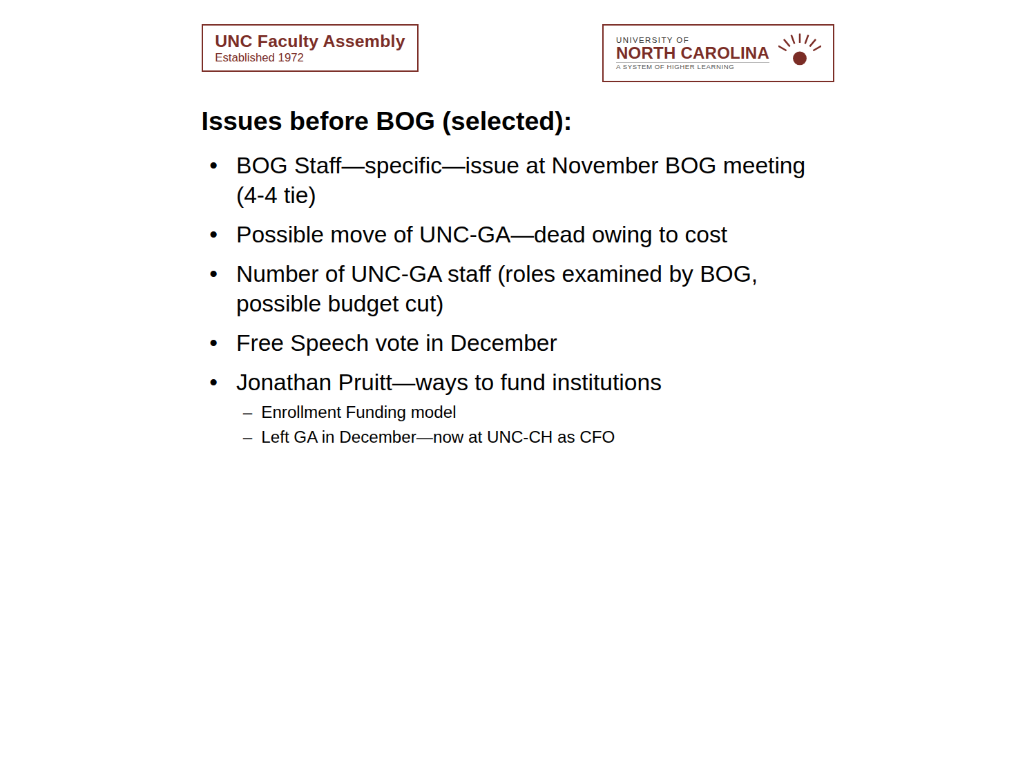UNC Faculty Assembly
Established 1972
UNIVERSITY OF
NORTH CAROLINA
A SYSTEM OF HIGHER LEARNING
Issues before BOG (selected):
BOG Staff—specific—issue at November BOG meeting (4-4 tie)
Possible move of UNC-GA—dead owing to cost
Number of UNC-GA staff (roles examined by BOG, possible budget cut)
Free Speech vote in December
Jonathan Pruitt—ways to fund institutions
Enrollment Funding model
Left GA in December—now at UNC-CH as CFO